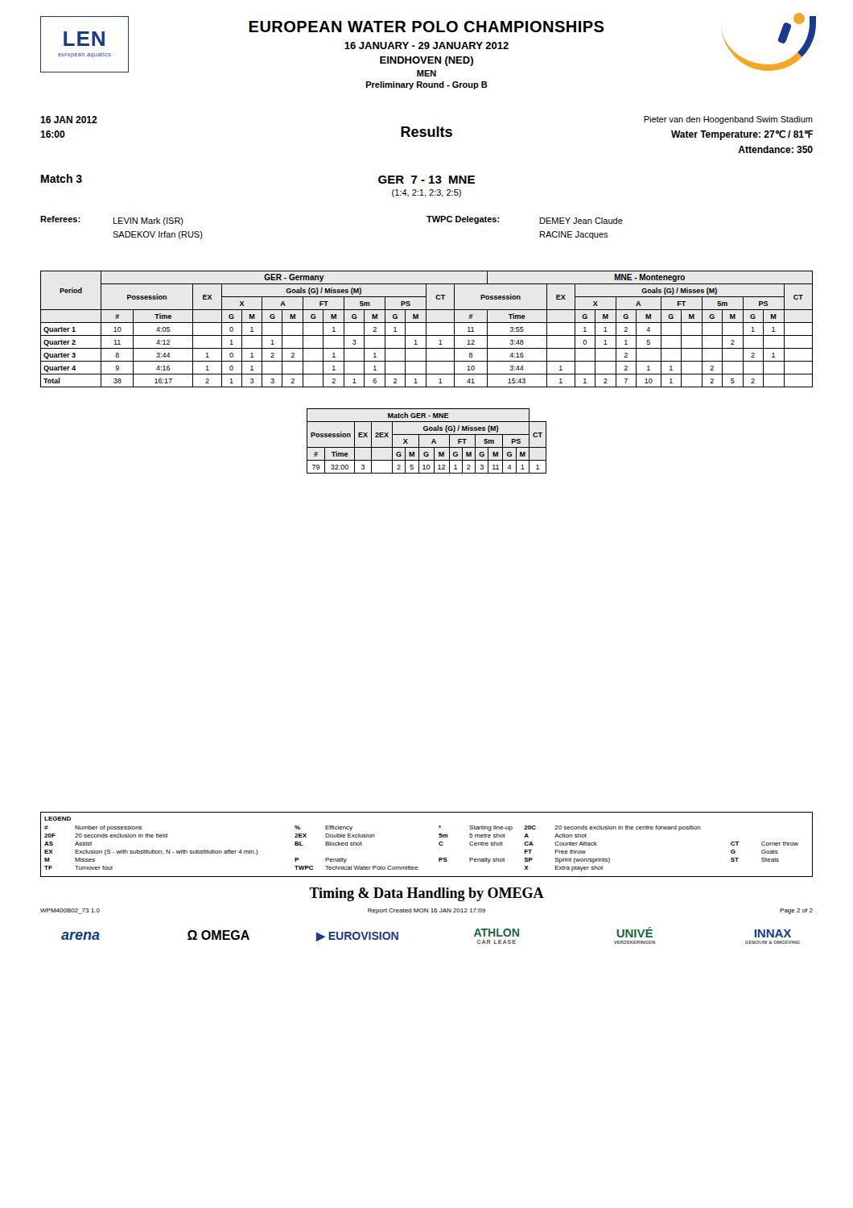LEN
european aquatics
EUROPEAN WATER POLO CHAMPIONSHIPS
16 JANUARY - 29 JANUARY 2012
EINDHOVEN (NED)
MEN
Preliminary Round - Group B
16 JAN 2012
16:00
Results
Pieter van den Hoogenband Swim Stadium
Water Temperature: 27℃ / 81℉
Attendance: 350
Match 3
GER 7 - 13 MNE
(1:4, 2:1, 2:3, 2:5)
Referees:
LEVIN Mark (ISR)
SADEKOV Irfan (RUS)
TWPC Delegates:
DEMEY Jean Claude
RACINE Jacques
| Period | GER - Germany | MNE - Montenegro |
| --- | --- | --- |
| Possession | EX | Goals (G) / Misses (M) | CT | Possession | EX | Goals (G) / Misses (M) | CT |
| X | A | FT | 5m | PS | X | A | FT | 5m | PS |
| | # | Time | | G | M | G | M | G | M | G | M | G | M | | # | Time | | G | M | G | M | G | M | G | M | G | M | |
| Quarter 1 | 10 | 4:05 | | 0 | 1 | | | | 1 | | 2 | 1 | | | 11 | 3:55 | | 1 | 1 | 2 | 4 | | | | | 1 | 1 | |
| Quarter 2 | 11 | 4:12 | | 1 | | 1 | | | | 3 | | | 1 | 1 | 12 | 3:48 | | 0 | 1 | 1 | 5 | | | | 2 | | | |
| Quarter 3 | 8 | 3:44 | 1 | 0 | 1 | 2 | 2 | | 1 | | 1 | | | | 8 | 4:16 | | | | 2 | | | | | | 2 | 1 | |
| Quarter 4 | 9 | 4:16 | 1 | 0 | 1 | | | | 1 | | 1 | | | | 10 | 3:44 | 1 | | | 2 | 1 | 1 | | 2 | | | | |
| Total | 38 | 16:17 | 2 | 1 | 3 | 3 | 2 | | 2 | 1 | 6 | 2 | 1 | 1 | 41 | 15:43 | 1 | 1 | 2 | 7 | 10 | 1 | | 2 | 5 | 2 | | |
| Match GER - MNE |
| --- |
| Possession | EX | 2EX | Goals (G) / Misses (M) | CT |
| X | A | FT | 5m | PS |
| # | Time | | | G | M | G | M | G | M | G | M | G | M | |
| 79 | 32:00 | 3 | | 2 | 5 | 10 | 12 | 1 | 2 | 3 | 11 | 4 | 1 | 1 |
LEGEND
| # | Number of possessions | % | Efficiency | * | Starting line-up | 20C | 20 seconds exclusion in the centre forward position | | |
| 20F | 20 seconds exclusion in the field | 2EX | Double Exclusion | 5m | 5 metre shot | A | Action shot | | |
| AS | Assist | BL | Blocked shot | C | Centre shot | CA | Counter Attack | CT | Corner throw |
| EX | Exclusion (S - with substitution, N - with substitution after 4 min.) | | | | | FT | Free throw | G | Goals |
| M | Misses | P | Penalty | PS | Penalty shot | SP | Sprint (won/sprints) | ST | Steals |
| TF | Turnover foul | TWPC | Technical Water Polo Committee | | | X | Extra player shot | | |
Timing & Data Handling by OMEGA
WPM400B02_73 1.0
Report Created MON 16 JAN 2012 17:09
Page 2 of 2
arena
Ω OMEGA
▶ EUROVISION
ATHLONCAR LEASE
UNIVÉVERZEKERINGEN
INNAXGEBOUW & OMGEVING